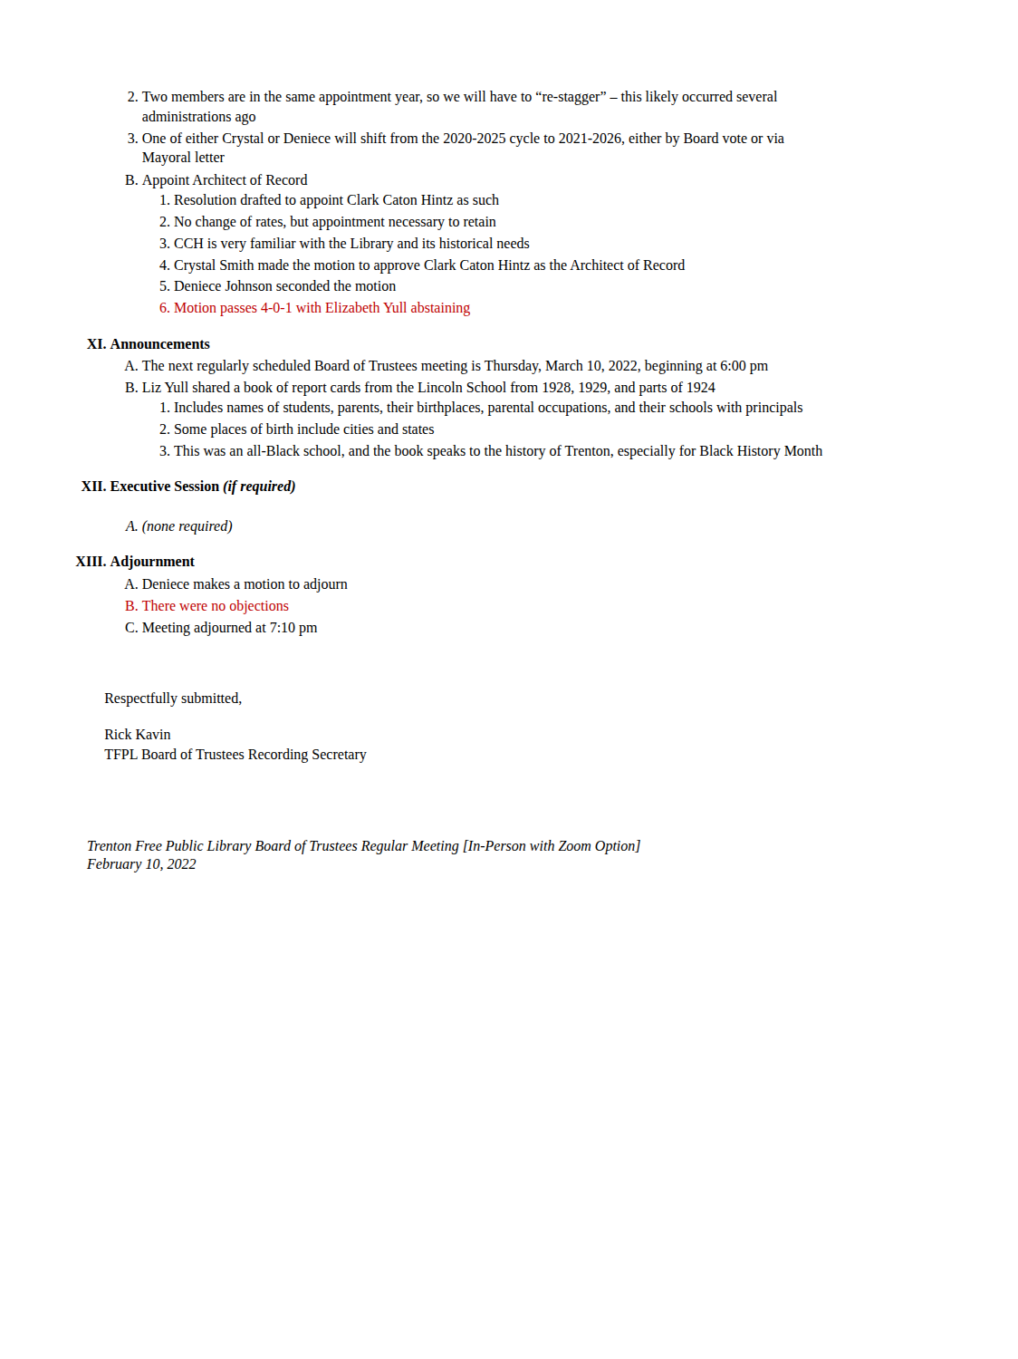Two members are in the same appointment year, so we will have to “re-stagger” – this likely occurred several administrations ago
One of either Crystal or Deniece will shift from the 2020-2025 cycle to 2021-2026, either by Board vote or via Mayoral letter
Appoint Architect of Record
Resolution drafted to appoint Clark Caton Hintz as such
No change of rates, but appointment necessary to retain
CCH is very familiar with the Library and its historical needs
Crystal Smith made the motion to approve Clark Caton Hintz as the Architect of Record
Deniece Johnson seconded the motion
Motion passes 4-0-1 with Elizabeth Yull abstaining
Announcements
The next regularly scheduled Board of Trustees meeting is Thursday, March 10, 2022, beginning at 6:00 pm
Liz Yull shared a book of report cards from the Lincoln School from 1928, 1929, and parts of 1924
Includes names of students, parents, their birthplaces, parental occupations, and their schools with principals
Some places of birth include cities and states
This was an all-Black school, and the book speaks to the history of Trenton, especially for Black History Month
Executive Session (if required)
(none required)
Adjournment
Deniece makes a motion to adjourn
There were no objections
Meeting adjourned at 7:10 pm
Respectfully submitted,
Rick Kavin
TFPL Board of Trustees Recording Secretary
Trenton Free Public Library Board of Trustees Regular Meeting [In-Person with Zoom Option]
February 10, 2022